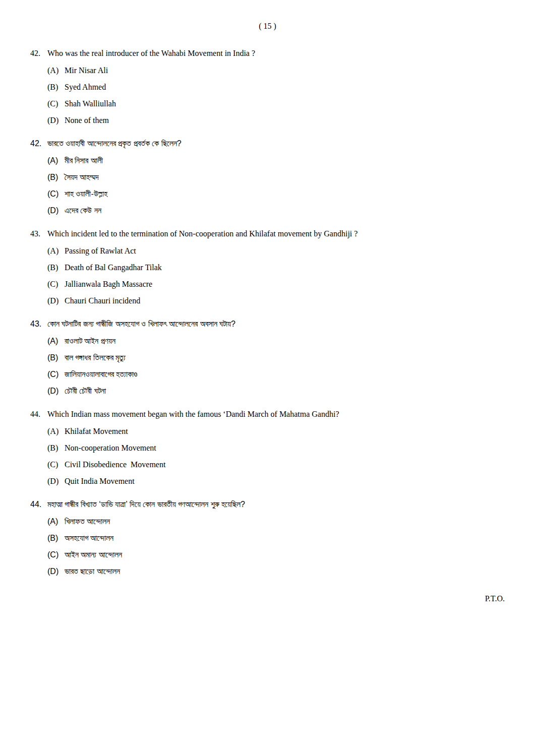( 15 )
42. Who was the real introducer of the Wahabi Movement in India ?
(A) Mir Nisar Ali
(B) Syed Ahmed
(C) Shah Walliullah
(D) None of them
42. ভারতে ওয়াহাবী আন্দোলনের প্রকৃত প্রবর্তক কে ছিলেন?
(A) মীর নিসার আলী
(B) সৈয়দ আহম্মদ
(C) শাহ ওয়ালী-উল্লাহ
(D) এদের কেউ নন
43. Which incident led to the termination of Non-cooperation and Khilafat movement by Gandhiji ?
(A) Passing of Rawlat Act
(B) Death of Bal Gangadhar Tilak
(C) Jallianwala Bagh Massacre
(D) Chauri Chauri incidend
43. কোন ঘটনাটির জন্য গান্ধীজি অসহযোগ ও খিলাফৎ আন্দোলনের অবসান ঘটায়?
(A) রাওলাট আইন প্রণয়ন
(B) বাল গঙ্গাধর তিলকের মৃত্যু
(C) জালিয়ানওয়ালাবাগের হত্যাকাণ্ড
(D) চৌরী চৌরী ঘটনা
44. Which Indian mass movement began with the famous ‘Dandi March of Mahatma Gandhi?
(A) Khilafat Movement
(B) Non-cooperation Movement
(C) Civil Disobedience Movement
(D) Quit India Movement
44. মহাত্মা গান্ধীর বিখ্যাত ‘ডান্ডি যাত্রা’ দিয়ে কোন ভারতীয় গণআন্দোলন শুরু হয়েছিল?
(A) খিলাফত আন্দোলন
(B) অসহযোগ আন্দোলন
(C) আইন অমান্য আন্দোলন
(D) ভারত ছাড়ো আন্দোলন
P.T.O.